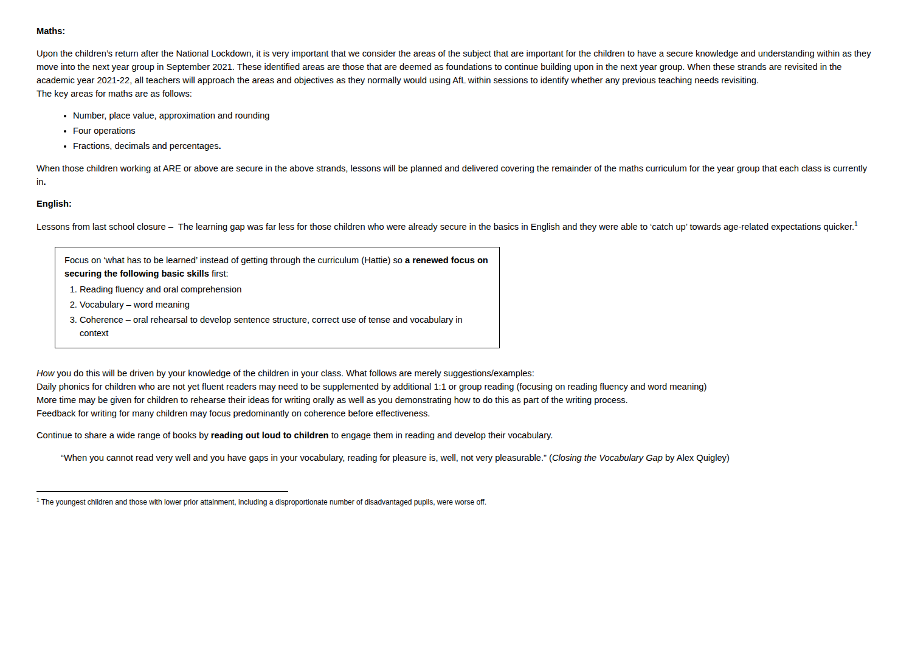Maths:
Upon the children’s return after the National Lockdown, it is very important that we consider the areas of the subject that are important for the children to have a secure knowledge and understanding within as they move into the next year group in September 2021. These identified areas are those that are deemed as foundations to continue building upon in the next year group. When these strands are revisited in the academic year 2021-22, all teachers will approach the areas and objectives as they normally would using AfL within sessions to identify whether any previous teaching needs revisiting.
The key areas for maths are as follows:
Number, place value, approximation and rounding
Four operations
Fractions, decimals and percentages.
When those children working at ARE or above are secure in the above strands, lessons will be planned and delivered covering the remainder of the maths curriculum for the year group that each class is currently in.
English:
Lessons from last school closure – The learning gap was far less for those children who were already secure in the basics in English and they were able to ‘catch up’ towards age-related expectations quicker.1
Focus on ‘what has to be learned’ instead of getting through the curriculum (Hattie) so a renewed focus on securing the following basic skills first:
Reading fluency and oral comprehension
Vocabulary – word meaning
Coherence – oral rehearsal to develop sentence structure, correct use of tense and vocabulary in context
How you do this will be driven by your knowledge of the children in your class. What follows are merely suggestions/examples:
Daily phonics for children who are not yet fluent readers may need to be supplemented by additional 1:1 or group reading (focusing on reading fluency and word meaning)
More time may be given for children to rehearse their ideas for writing orally as well as you demonstrating how to do this as part of the writing process.
Feedback for writing for many children may focus predominantly on coherence before effectiveness.
Continue to share a wide range of books by reading out loud to children to engage them in reading and develop their vocabulary.
“When you cannot read very well and you have gaps in your vocabulary, reading for pleasure is, well, not very pleasurable.” (Closing the Vocabulary Gap by Alex Quigley)
1 The youngest children and those with lower prior attainment, including a disproportionate number of disadvantaged pupils, were worse off.